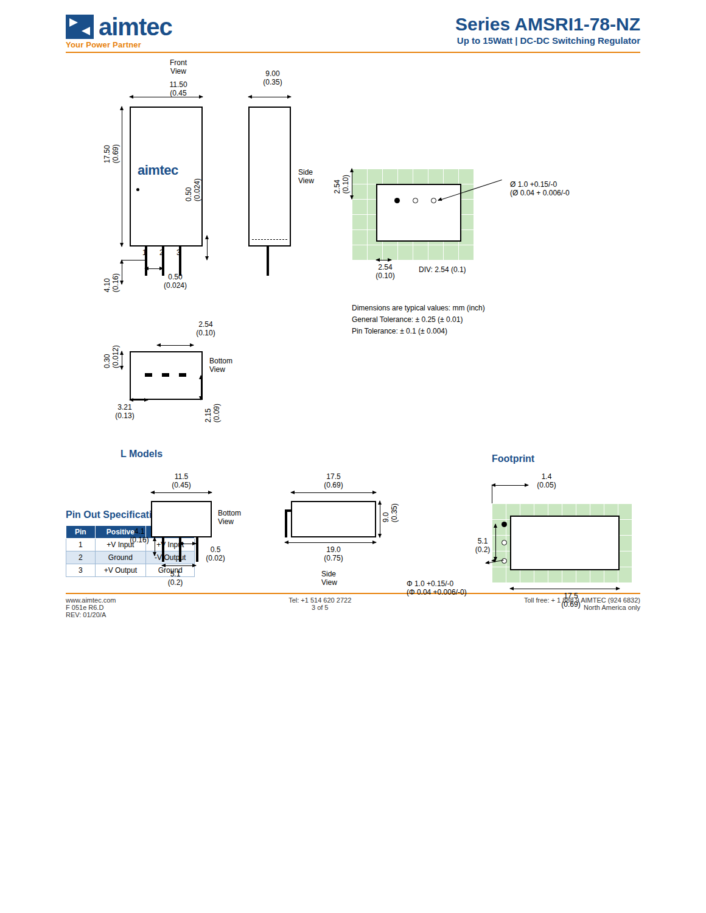aimtec
Your Power Partner
Series AMSRI1-78-NZ
Up to 15Watt | DC-DC Switching Regulator
Front
View
11.50
(0.45
aimtec
17.50
(0.69)
0.50
(0.024)
1
2
3
4.10
(0.16)
0.50
(0.024)
9.00
(0.35)
Side
View
2.54
(0.10)
0.30
(0.012)
Bottom
View
3.21
(0.13)
2.15
(0.09)
2.54
(0.10)
2.54
(0.10)
DIV: 2.54 (0.1)
Ø 1.0 +0.15/-0
(Ø 0.04 + 0.006/-0
Dimensions are typical values: mm (inch)
General Tolerance: ± 0.25 (± 0.01)
Pin Tolerance: ± 0.1 (± 0.004)
L Models
11.5
(0.45)
Bottom
View
4.1
(0.16)
0.5
(0.02)
5.1
(0.2)
17.5
(0.69)
9.0
(0.35)
19.0
(0.75)
Side
View
Footprint
1.4
(0.05)
5.1
(0.2)
Φ 1.0 +0.15/-0
(Φ 0.04 +0.006/-0)
17.5
(0.69)
Pin Out Specifications
| Pin | Positive | Negative |
| --- | --- | --- |
| 1 | +V Input | +V Input |
| 2 | Ground | -V Output |
| 3 | +V Output | Ground |
www.aimtec.com
F 051e R6.D
REV: 01/20/A
Tel: +1 514 620 2722
3 of 5
Toll free: + 1 888 9 AIMTEC (924 6832)
North America only